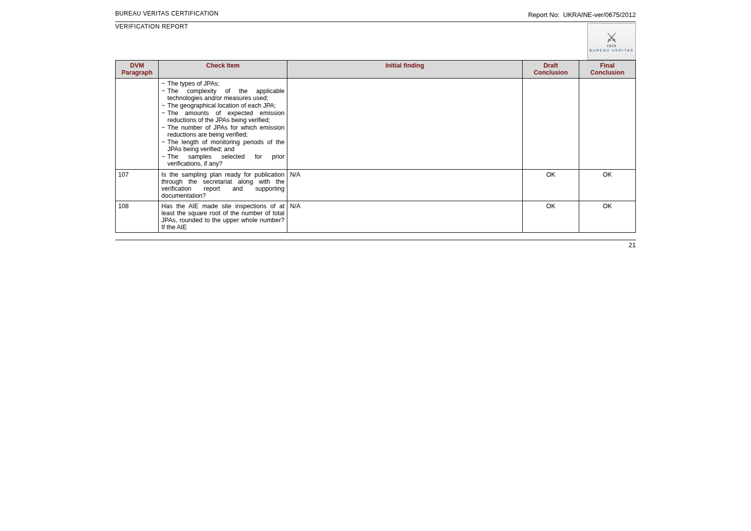Bureau Veritas Certification
Report No: UKRAINE-ver/0675/2012
Verification Report
⚔
1828
BUREAU VERITAS
| DVM Paragraph | Check Item | Initial finding | Draft Conclusion | Final Conclusion |
| --- | --- | --- | --- | --- |
| | The types of JPAs; The complexity of the applicable technologies and/or measures used; The geographical location of each JPA; The amounts of expected emission reductions of the JPAs being verified; The number of JPAs for which emission reductions are being verified; The length of monitoring periods of the JPAs being verified; and The samples selected for prior verifications, if any? | | | |
| 107 | Is the sampling plan ready for publication through the secretariat along with the verification report and supporting documentation? | N/A | OK | OK |
| 108 | Has the AIE made site inspections of at least the square root of the number of total JPAs, rounded to the upper whole number? If the AIE | N/A | OK | OK |
21